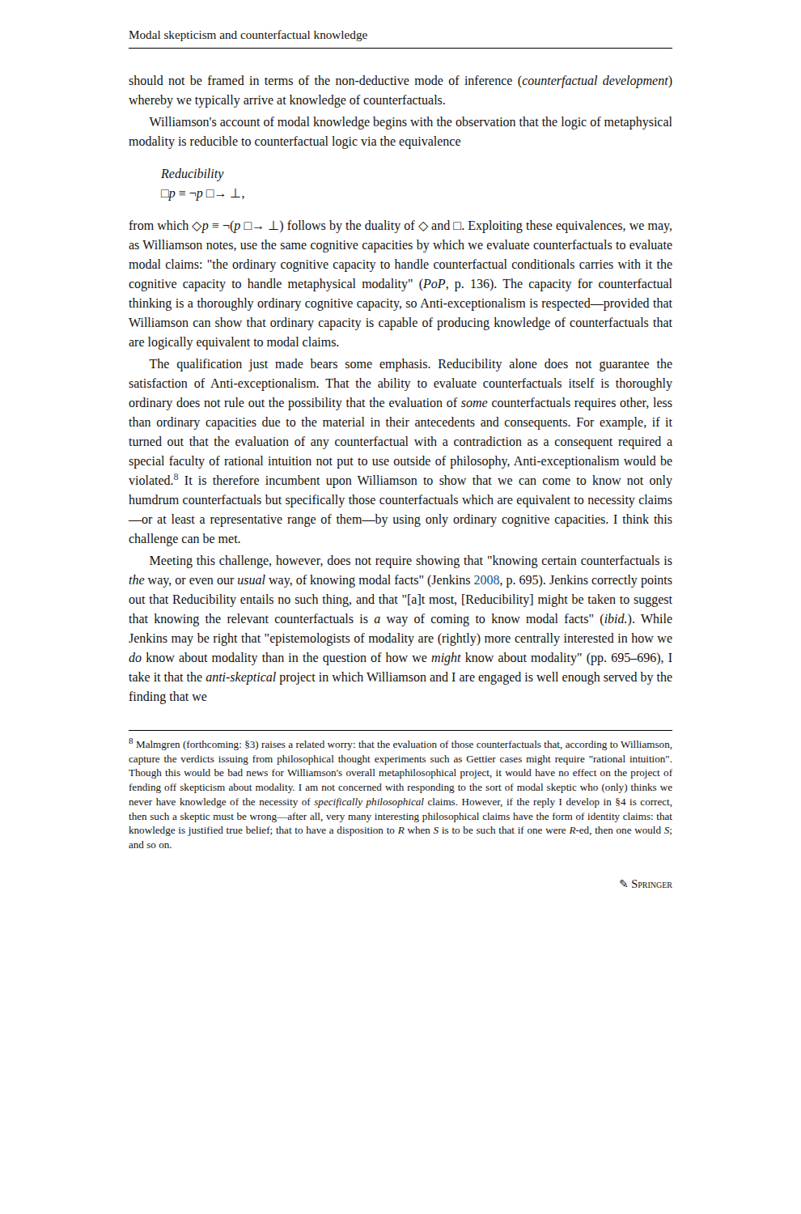Modal skepticism and counterfactual knowledge
should not be framed in terms of the non-deductive mode of inference (counterfactual development) whereby we typically arrive at knowledge of counterfactuals.
Williamson's account of modal knowledge begins with the observation that the logic of metaphysical modality is reducible to counterfactual logic via the equivalence
Reducibility
□p ≡ ¬p □→ ⊥,
from which ◇p ≡ ¬(p □→ ⊥) follows by the duality of ◇ and □. Exploiting these equivalences, we may, as Williamson notes, use the same cognitive capacities by which we evaluate counterfactuals to evaluate modal claims: "the ordinary cognitive capacity to handle counterfactual conditionals carries with it the cognitive capacity to handle metaphysical modality" (PoP, p. 136). The capacity for counterfactual thinking is a thoroughly ordinary cognitive capacity, so Anti-exceptionalism is respected—provided that Williamson can show that ordinary capacity is capable of producing knowledge of counterfactuals that are logically equivalent to modal claims.
The qualification just made bears some emphasis. Reducibility alone does not guarantee the satisfaction of Anti-exceptionalism. That the ability to evaluate counterfactuals itself is thoroughly ordinary does not rule out the possibility that the evaluation of some counterfactuals requires other, less than ordinary capacities due to the material in their antecedents and consequents. For example, if it turned out that the evaluation of any counterfactual with a contradiction as a consequent required a special faculty of rational intuition not put to use outside of philosophy, Anti-exceptionalism would be violated.8 It is therefore incumbent upon Williamson to show that we can come to know not only humdrum counterfactuals but specifically those counterfactuals which are equivalent to necessity claims—or at least a representative range of them—by using only ordinary cognitive capacities. I think this challenge can be met.
Meeting this challenge, however, does not require showing that "knowing certain counterfactuals is the way, or even our usual way, of knowing modal facts" (Jenkins 2008, p. 695). Jenkins correctly points out that Reducibility entails no such thing, and that "[a]t most, [Reducibility] might be taken to suggest that knowing the relevant counterfactuals is a way of coming to know modal facts" (ibid.). While Jenkins may be right that "epistemologists of modality are (rightly) more centrally interested in how we do know about modality than in the question of how we might know about modality" (pp. 695–696), I take it that the anti-skeptical project in which Williamson and I are engaged is well enough served by the finding that we
8 Malmgren (forthcoming: §3) raises a related worry: that the evaluation of those counterfactuals that, according to Williamson, capture the verdicts issuing from philosophical thought experiments such as Gettier cases might require "rational intuition". Though this would be bad news for Williamson's overall metaphilosophical project, it would have no effect on the project of fending off skepticism about modality. I am not concerned with responding to the sort of modal skeptic who (only) thinks we never have knowledge of the necessity of specifically philosophical claims. However, if the reply I develop in §4 is correct, then such a skeptic must be wrong—after all, very many interesting philosophical claims have the form of identity claims: that knowledge is justified true belief; that to have a disposition to R when S is to be such that if one were R-ed, then one would S; and so on.
✎ Springer